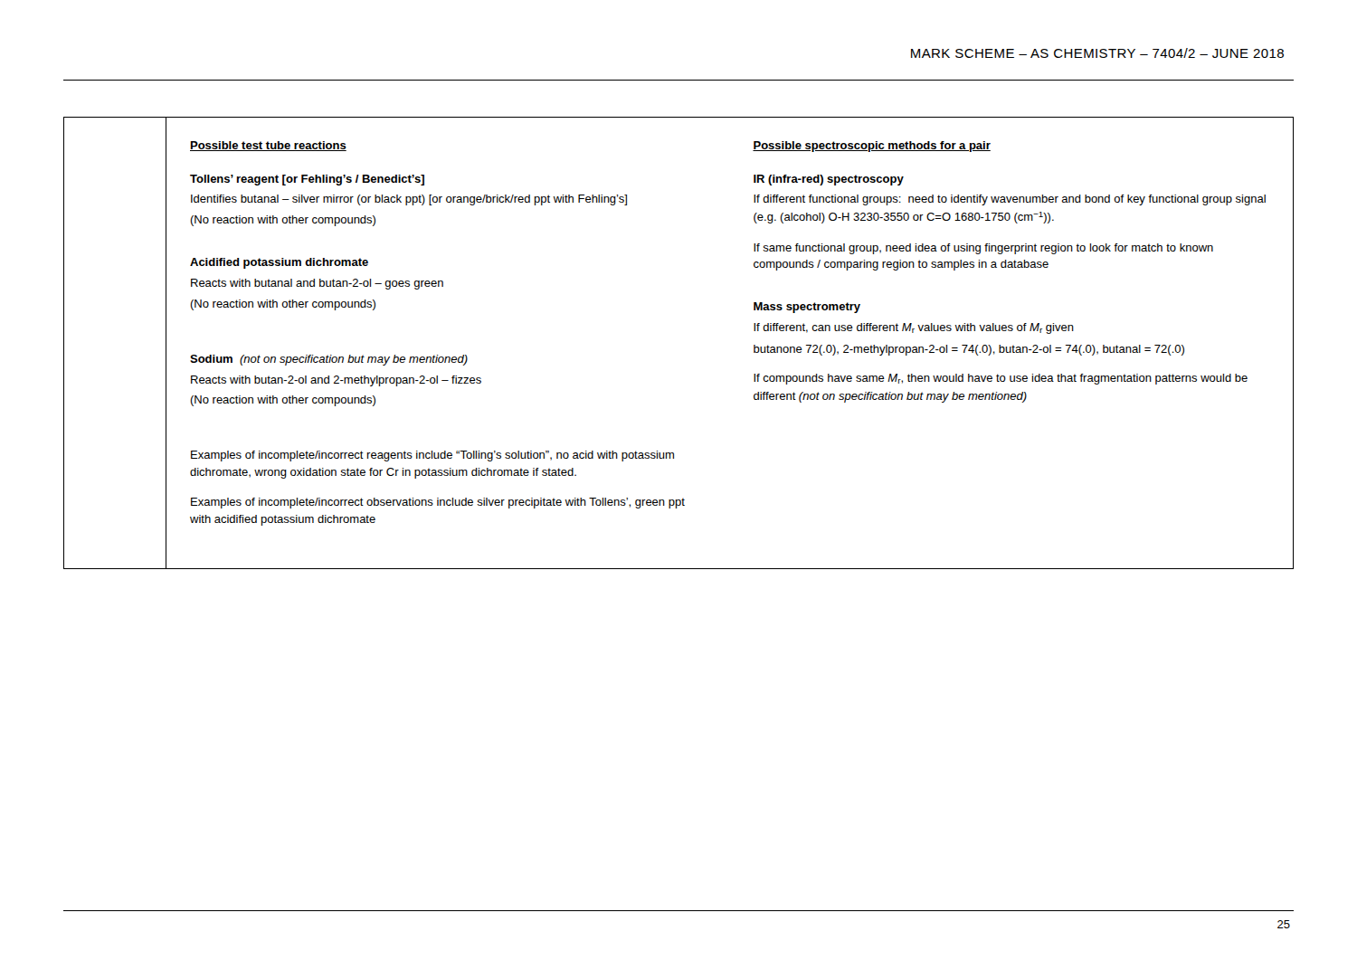MARK SCHEME – AS CHEMISTRY – 7404/2 – JUNE 2018
| | / Possible test tube reactions Tollens’ reagent [or Fehling’s / Benedict’s] Identifies butanal – silver mirror (or black ppt) [or orange/brick/red ppt with Fehling’s] (No reaction with other compounds) Acidified potassium dichromate Reacts with butanal and butan-2-ol – goes green (No reaction with other compounds) Sodium (not on specification but may be mentioned) Reacts with butan-2-ol and 2-methylpropan-2-ol – fizzes (No reaction with other compounds) Examples of incomplete/incorrect reagents include “Tolling’s solution”, no acid with potassium dichromate, wrong oxidation state for Cr in potassium dichromate if stated. Examples of incomplete/incorrect observations include silver precipitate with Tollens’, green ppt with acidified potassium dichromate / Possible spectroscopic methods for a pair IR (infra-red) spectroscopy If different functional groups: need to identify wavenumber and bond of key functional group signal (e.g. (alcohol) O-H 3230-3550 or C=O 1680-1750 (cm −1 )). If same functional group, need idea of using fingerprint region to look for match to known compounds / comparing region to samples in a database Mass spectrometry If different, can use different M r values with values of M r given butanone 72(.0), 2-methylpropan-2-ol = 74(.0), butan-2-ol = 74(.0), butanal = 72(.0) If compounds have same M r , then would have to use idea that fragmentation patterns would be different (not on specification but may be mentioned) / |
25